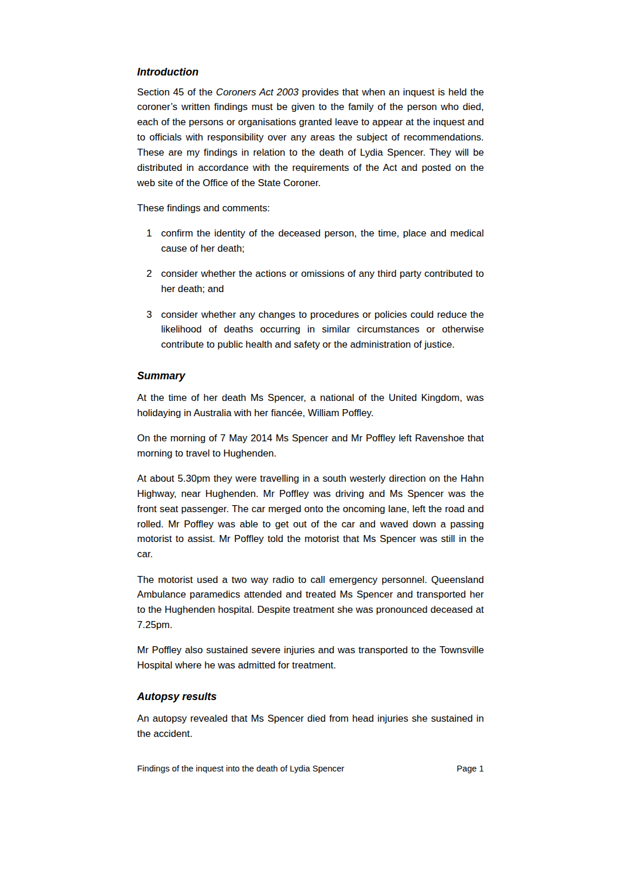Introduction
Section 45 of the Coroners Act 2003 provides that when an inquest is held the coroner’s written findings must be given to the family of the person who died, each of the persons or organisations granted leave to appear at the inquest and to officials with responsibility over any areas the subject of recommendations. These are my findings in relation to the death of Lydia Spencer. They will be distributed in accordance with the requirements of the Act and posted on the web site of the Office of the State Coroner.
These findings and comments:
confirm the identity of the deceased person, the time, place and medical cause of her death;
consider whether the actions or omissions of any third party contributed to her death; and
consider whether any changes to procedures or policies could reduce the likelihood of deaths occurring in similar circumstances or otherwise contribute to public health and safety or the administration of justice.
Summary
At the time of her death Ms Spencer, a national of the United Kingdom, was holidaying in Australia with her fiancée, William Poffley.
On the morning of 7 May 2014 Ms Spencer and Mr Poffley left Ravenshoe that morning to travel to Hughenden.
At about 5.30pm they were travelling in a south westerly direction on the Hahn Highway, near Hughenden. Mr Poffley was driving and Ms Spencer was the front seat passenger. The car merged onto the oncoming lane, left the road and rolled. Mr Poffley was able to get out of the car and waved down a passing motorist to assist. Mr Poffley told the motorist that Ms Spencer was still in the car.
The motorist used a two way radio to call emergency personnel. Queensland Ambulance paramedics attended and treated Ms Spencer and transported her to the Hughenden hospital. Despite treatment she was pronounced deceased at 7.25pm.
Mr Poffley also sustained severe injuries and was transported to the Townsville Hospital where he was admitted for treatment.
Autopsy results
An autopsy revealed that Ms Spencer died from head injuries she sustained in the accident.
Findings of the inquest into the death of Lydia Spencer Page 1